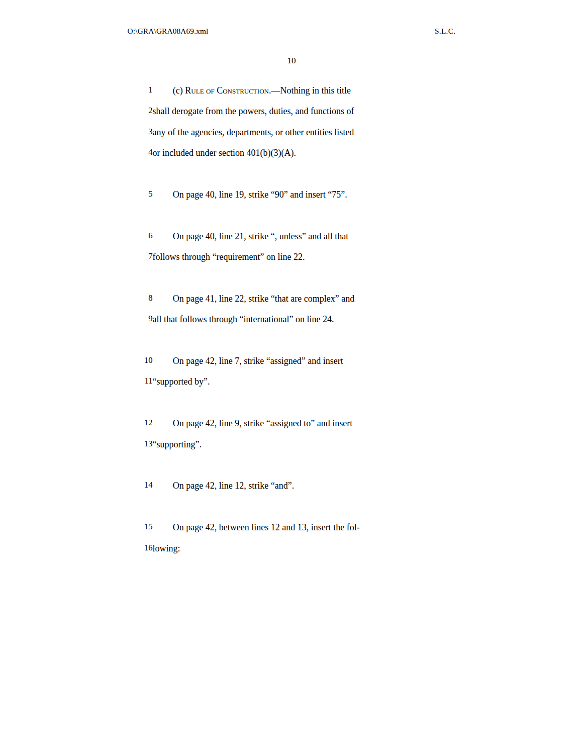O:\GRA\GRA08A69.xml S.L.C.
10
| 1 | (c) Rule of Construction. —Nothing in this title |
| 2 | shall derogate from the powers, duties, and functions of |
| 3 | any of the agencies, departments, or other entities listed |
| 4 | or included under section 401(b)(3)(A). |
| 5 | On page 40, line 19, strike “90” and insert “75”. |
| 6 | On page 40, line 21, strike “, unless” and all that |
| 7 | follows through “requirement” on line 22. |
| 8 | On page 41, line 22, strike “that are complex” and |
| 9 | all that follows through “international” on line 24. |
| 10 | On page 42, line 7, strike “assigned” and insert |
| 11 | “supported by”. |
| 12 | On page 42, line 9, strike “assigned to” and insert |
| 13 | “supporting”. |
| 14 | On page 42, line 12, strike “and”. |
| 15 | On page 42, between lines 12 and 13, insert the fol- |
| 16 | lowing: |